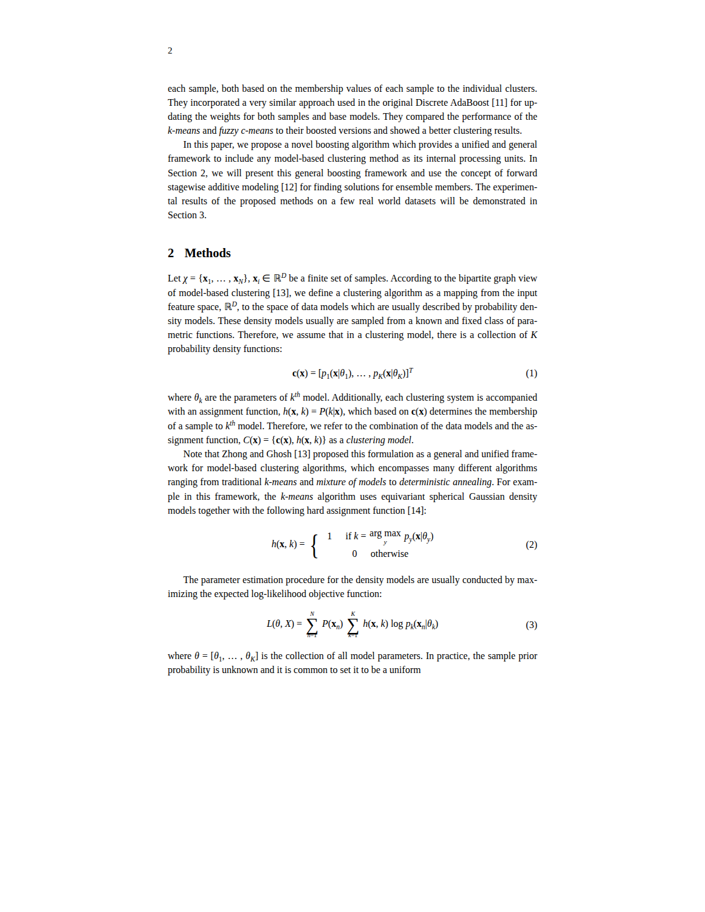2
each sample, both based on the membership values of each sample to the individual clusters. They incorporated a very similar approach used in the original Discrete AdaBoost [11] for updating the weights for both samples and base models. They compared the performance of the k-means and fuzzy c-means to their boosted versions and showed a better clustering results.
In this paper, we propose a novel boosting algorithm which provides a unified and general framework to include any model-based clustering method as its internal processing units. In Section 2, we will present this general boosting framework and use the concept of forward stagewise additive modeling [12] for finding solutions for ensemble members. The experimental results of the proposed methods on a few real world datasets will be demonstrated in Section 3.
2 Methods
Let χ = {x1, … , xN}, xi ∈ ℝD be a finite set of samples. According to the bipartite graph view of model-based clustering [13], we define a clustering algorithm as a mapping from the input feature space, ℝD, to the space of data models which are usually described by probability density models. These density models usually are sampled from a known and fixed class of parametric functions. Therefore, we assume that in a clustering model, there is a collection of K probability density functions:
c(x) = [p1(x|θ1), … , pK(x|θK)]T
(1)
where θk are the parameters of kth model. Additionally, each clustering system is accompanied with an assignment function, h(x, k) = P(k|x), which based on c(x) determines the membership of a sample to kth model. Therefore, we refer to the combination of the data models and the assignment function, C(x) = {c(x), h(x, k)} as a clustering model.
Note that Zhong and Ghosh [13] proposed this formulation as a general and unified framework for model-based clustering algorithms, which encompasses many different algorithms ranging from traditional k-means and mixture of models to deterministic annealing. For example in this framework, the k-means algorithm uses equivariant spherical Gaussian density models together with the following hard assignment function [14]:
h(x, k) = { 1 if k = arg max y py(x|θy) 0 otherwise
(2)
The parameter estimation procedure for the density models are usually conducted by maximizing the expected log-likelihood objective function:
L(θ, X) = N∑n=1 P(xn) K∑k=1 h(x, k) log pk(xn|θk)
(3)
where θ = [θ1, … , θK] is the collection of all model parameters. In practice, the sample prior probability is unknown and it is common to set it to be a uniform